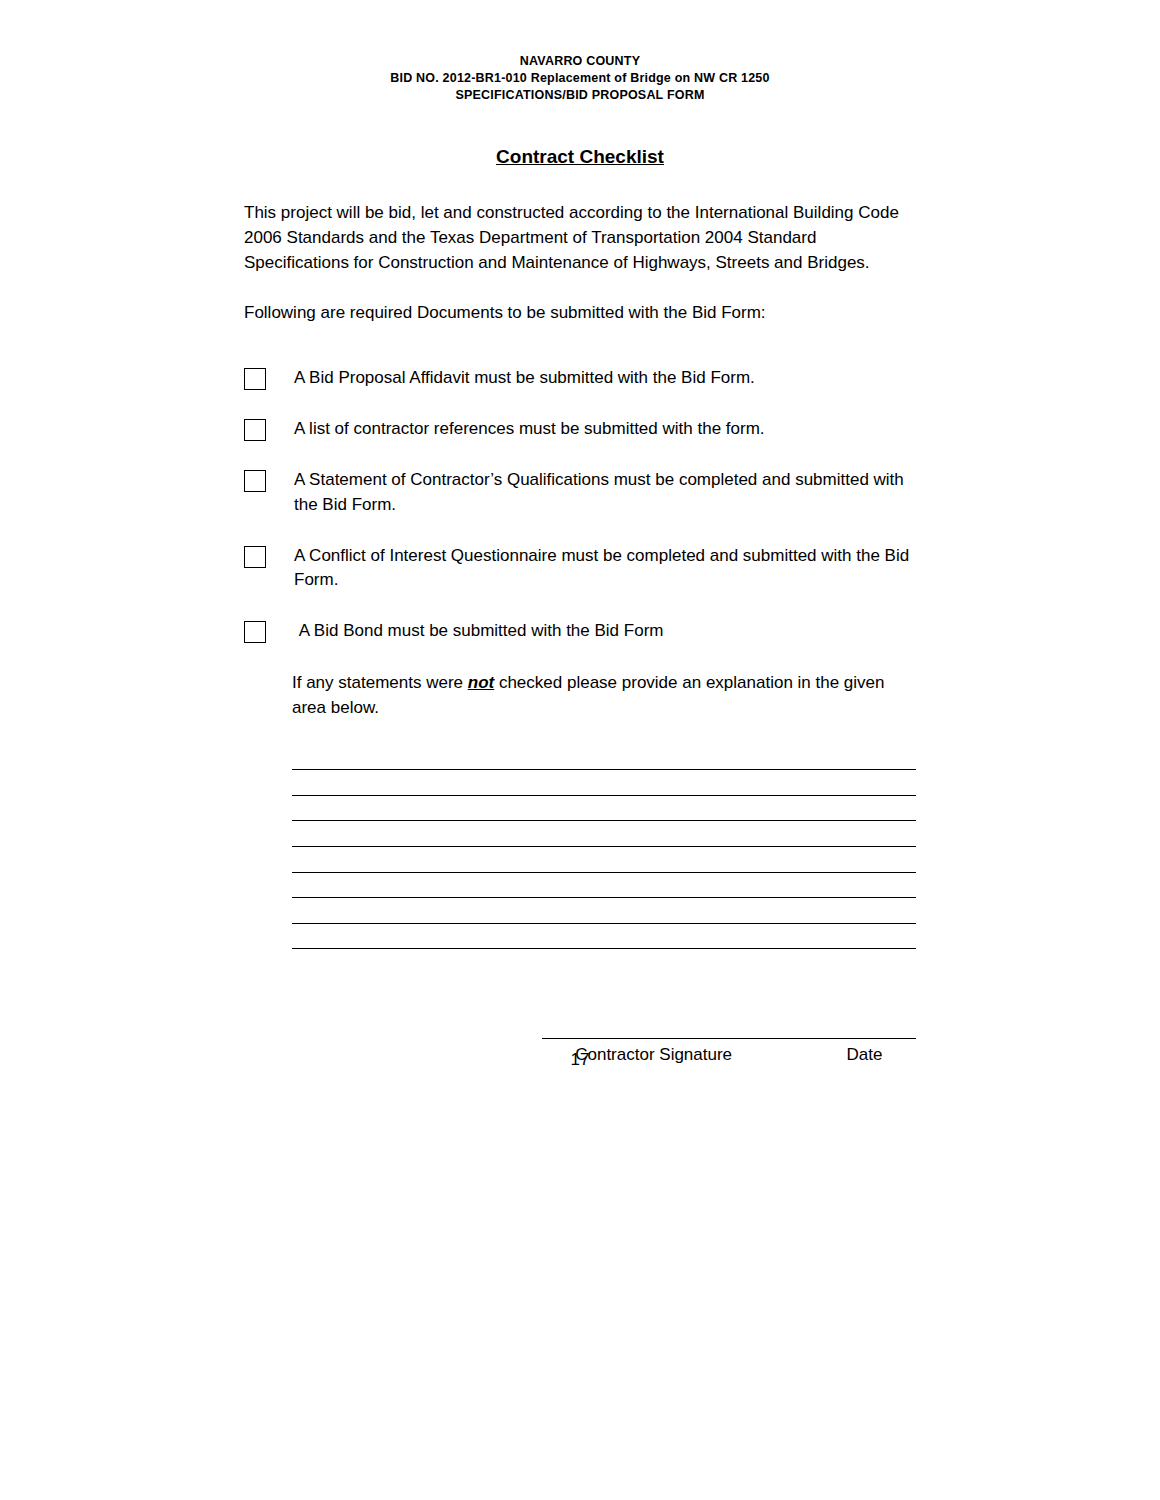NAVARRO COUNTY
BID NO. 2012-BR1-010 Replacement of Bridge on NW CR 1250
SPECIFICATIONS/BID PROPOSAL FORM
Contract Checklist
This project will be bid, let and constructed according to the International Building Code 2006 Standards and the Texas Department of Transportation 2004 Standard Specifications for Construction and Maintenance of Highways, Streets and Bridges.
Following are required Documents to be submitted with the Bid Form:
A Bid Proposal Affidavit must be submitted with the Bid Form.
A list of contractor references must be submitted with the form.
A Statement of Contractor’s Qualifications must be completed and submitted with the Bid Form.
A Conflict of Interest Questionnaire must be completed and submitted with the Bid Form.
A Bid Bond must be submitted with the Bid Form
If any statements were not checked please provide an explanation in the given area below.
Contractor Signature Date
17